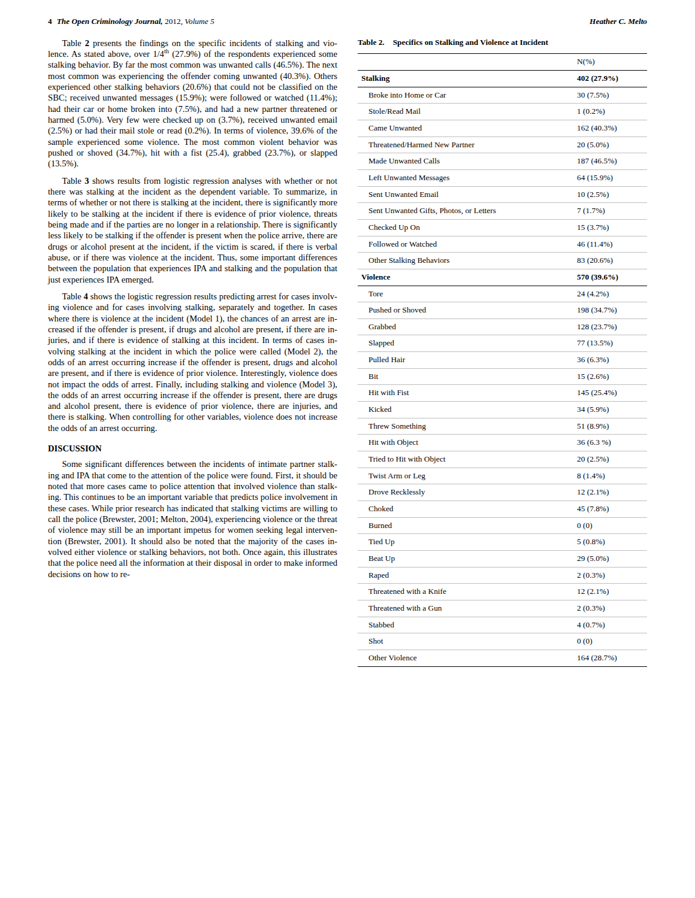4 The Open Criminology Journal, 2012, Volume 5
Heather C. Melto
Table 2 presents the findings on the specific incidents of stalking and violence. As stated above, over 1/4th (27.9%) of the respondents experienced some stalking behavior. By far the most common was unwanted calls (46.5%). The next most common was experiencing the offender coming unwanted (40.3%). Others experienced other stalking behaviors (20.6%) that could not be classified on the SBC; received unwanted messages (15.9%); were followed or watched (11.4%); had their car or home broken into (7.5%), and had a new partner threatened or harmed (5.0%). Very few were checked up on (3.7%), received unwanted email (2.5%) or had their mail stole or read (0.2%). In terms of violence, 39.6% of the sample experienced some violence. The most common violent behavior was pushed or shoved (34.7%), hit with a fist (25.4), grabbed (23.7%), or slapped (13.5%).
Table 3 shows results from logistic regression analyses with whether or not there was stalking at the incident as the dependent variable. To summarize, in terms of whether or not there is stalking at the incident, there is significantly more likely to be stalking at the incident if there is evidence of prior violence, threats being made and if the parties are no longer in a relationship. There is significantly less likely to be stalking if the offender is present when the police arrive, there are drugs or alcohol present at the incident, if the victim is scared, if there is verbal abuse, or if there was violence at the incident. Thus, some important differences between the population that experiences IPA and stalking and the population that just experiences IPA emerged.
Table 4 shows the logistic regression results predicting arrest for cases involving violence and for cases involving stalking, separately and together. In cases where there is violence at the incident (Model 1), the chances of an arrest are increased if the offender is present, if drugs and alcohol are present, if there are injuries, and if there is evidence of stalking at this incident. In terms of cases involving stalking at the incident in which the police were called (Model 2), the odds of an arrest occurring increase if the offender is present, drugs and alcohol are present, and if there is evidence of prior violence. Interestingly, violence does not impact the odds of arrest. Finally, including stalking and violence (Model 3), the odds of an arrest occurring increase if the offender is present, there are drugs and alcohol present, there is evidence of prior violence, there are injuries, and there is stalking. When controlling for other variables, violence does not increase the odds of an arrest occurring.
Discussion
Some significant differences between the incidents of intimate partner stalking and IPA that come to the attention of the police were found. First, it should be noted that more cases came to police attention that involved violence than stalking. This continues to be an important variable that predicts police involvement in these cases. While prior research has indicated that stalking victims are willing to call the police (Brewster, 2001; Melton, 2004), experiencing violence or the threat of violence may still be an important impetus for women seeking legal intervention (Brewster, 2001). It should also be noted that the majority of the cases involved either violence or stalking behaviors, not both. Once again, this illustrates that the police need all the information at their disposal in order to make informed decisions on how to re-
Table 2. Specifics on Stalking and Violence at Incident
| | N(%) |
| --- | --- |
| Stalking | 402 (27.9%) |
| Broke into Home or Car | 30 (7.5%) |
| Stole/Read Mail | 1 (0.2%) |
| Came Unwanted | 162 (40.3%) |
| Threatened/Harmed New Partner | 20 (5.0%) |
| Made Unwanted Calls | 187 (46.5%) |
| Left Unwanted Messages | 64 (15.9%) |
| Sent Unwanted Email | 10 (2.5%) |
| Sent Unwanted Gifts, Photos, or Letters | 7 (1.7%) |
| Checked Up On | 15 (3.7%) |
| Followed or Watched | 46 (11.4%) |
| Other Stalking Behaviors | 83 (20.6%) |
| Violence | 570 (39.6%) |
| Tore | 24 (4.2%) |
| Pushed or Shoved | 198 (34.7%) |
| Grabbed | 128 (23.7%) |
| Slapped | 77 (13.5%) |
| Pulled Hair | 36 (6.3%) |
| Bit | 15 (2.6%) |
| Hit with Fist | 145 (25.4%) |
| Kicked | 34 (5.9%) |
| Threw Something | 51 (8.9%) |
| Hit with Object | 36 (6.3 %) |
| Tried to Hit with Object | 20 (2.5%) |
| Twist Arm or Leg | 8 (1.4%) |
| Drove Recklessly | 12 (2.1%) |
| Choked | 45 (7.8%) |
| Burned | 0 (0) |
| Tied Up | 5 (0.8%) |
| Beat Up | 29 (5.0%) |
| Raped | 2 (0.3%) |
| Threatened with a Knife | 12 (2.1%) |
| Threatened with a Gun | 2 (0.3%) |
| Stabbed | 4 (0.7%) |
| Shot | 0 (0) |
| Other Violence | 164 (28.7%) |